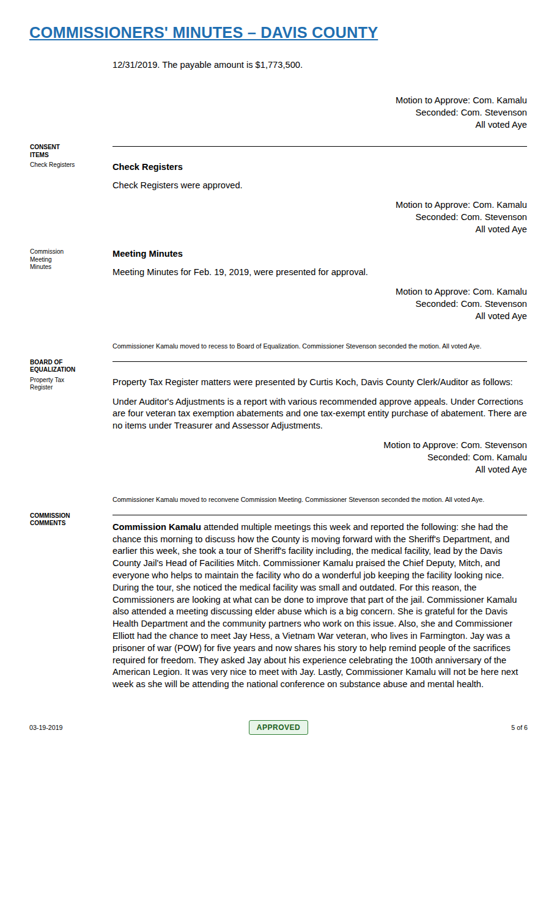COMMISSIONERS' MINUTES – DAVIS COUNTY
| | 12/31/2019. The payable amount is $1,773,500. Motion to Approve: Com. Kamalu Seconded: Com. Stevenson All voted Aye |
| Consent Items | |
| Check Registers | Check Registers Check Registers were approved. Motion to Approve: Com. Kamalu Seconded: Com. Stevenson All voted Aye |
| Commission Meeting Minutes | Meeting Minutes Meeting Minutes for Feb. 19, 2019, were presented for approval. Motion to Approve: Com. Kamalu Seconded: Com. Stevenson All voted Aye Commissioner Kamalu moved to recess to Board of Equalization. Commissioner Stevenson seconded the motion. All voted Aye. |
| Board of Equalization | |
| Property Tax Register | Property Tax Register matters were presented by Curtis Koch, Davis County Clerk/Auditor as follows: Under Auditor's Adjustments is a report with various recommended approve appeals. Under Corrections are four veteran tax exemption abatements and one tax-exempt entity purchase of abatement. There are no items under Treasurer and Assessor Adjustments. Motion to Approve: Com. Stevenson Seconded: Com. Kamalu All voted Aye Commissioner Kamalu moved to reconvene Commission Meeting. Commissioner Stevenson seconded the motion. All voted Aye. |
| Commission Comments | Commission Kamalu attended multiple meetings this week and reported the following: she had the chance this morning to discuss how the County is moving forward with the Sheriff's Department, and earlier this week, she took a tour of Sheriff's facility including, the medical facility, lead by the Davis County Jail's Head of Facilities Mitch. Commissioner Kamalu praised the Chief Deputy, Mitch, and everyone who helps to maintain the facility who do a wonderful job keeping the facility looking nice. During the tour, she noticed the medical facility was small and outdated. For this reason, the Commissioners are looking at what can be done to improve that part of the jail. Commissioner Kamalu also attended a meeting discussing elder abuse which is a big concern. She is grateful for the Davis Health Department and the community partners who work on this issue. Also, she and Commissioner Elliott had the chance to meet Jay Hess, a Vietnam War veteran, who lives in Farmington. Jay was a prisoner of war (POW) for five years and now shares his story to help remind people of the sacrifices required for freedom. They asked Jay about his experience celebrating the 100th anniversary of the American Legion. It was very nice to meet with Jay. Lastly, Commissioner Kamalu will not be here next week as she will be attending the national conference on substance abuse and mental health. |
03-19-2019
APPROVED
5 of 6